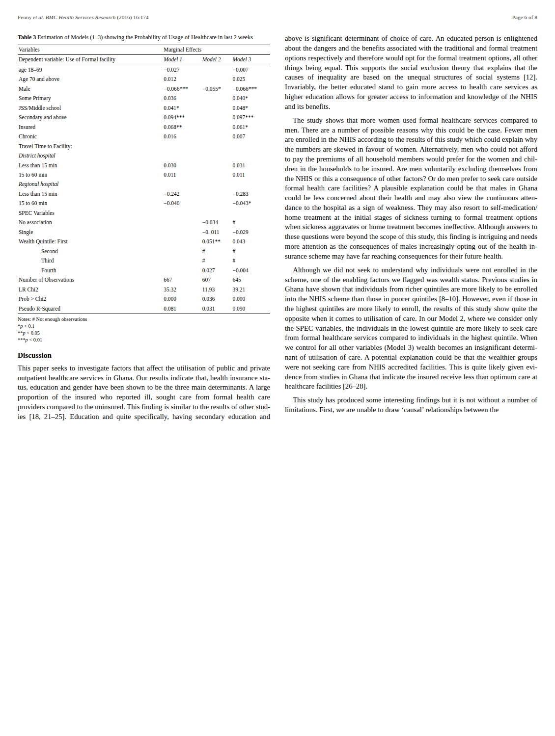Fenny et al. BMC Health Services Research (2016) 16:174
Page 6 of 8
Table 3 Estimation of Models (1–3) showing the Probability of Usage of Healthcare in last 2 weeks
| Variables | Marginal Effects |
| --- | --- |
| Dependent variable: Use of Formal facility | Model 1 | Model 2 | Model 3 |
| age 18–69 | −0.027 | | −0.007 |
| Age 70 and above | 0.012 | | 0.025 |
| Male | −0.066*** | −0.055* | −0.066*** |
| Some Primary | 0.036 | | 0.040* |
| JSS/Middle school | 0.041* | | 0.048* |
| Secondary and above | 0.094*** | | 0.097*** |
| Insured | 0.068** | | 0.061* |
| Chronic | 0.016 | | 0.007 |
| Travel Time to Facility: | | | |
| District hospital | | | |
| Less than 15 min | 0.030 | | 0.031 |
| 15 to 60 min | 0.011 | | 0.011 |
| Regional hospital | | | |
| Less than 15 min | −0.242 | | −0.283 |
| 15 to 60 min | −0.040 | | −0.043* |
| SPEC Variables | | | |
| No association | | −0.034 | # |
| Single | | −0. 011 | −0.029 |
| Wealth Quintile: First | | 0.051** | 0.043 |
| Second | | # | # |
| Third | | # | # |
| Fourth | | 0.027 | −0.004 |
| Number of Observations | 667 | 607 | 645 |
| LR Chi2 | 35.32 | 11.93 | 39.21 |
| Prob > Chi2 | 0.000 | 0.036 | 0.000 |
| Pseudo R-Squared | 0.081 | 0.031 | 0.090 |
Notes: # Not enough observations
*p < 0.1
**p < 0.05
***p < 0.01
Discussion
This paper seeks to investigate factors that affect the utilisation of public and private outpatient healthcare services in Ghana. Our results indicate that, health insurance status, education and gender have been shown to be the three main determinants. A large proportion of the insured who reported ill, sought care from formal health care providers compared to the uninsured. This finding is similar to the results of other studies [18, 21–25]. Education and quite specifically, having secondary education and above is significant determinant of choice of care. An educated person is enlightened about the dangers and the benefits associated with the traditional and formal treatment options respectively and therefore would opt for the formal treatment options, all other things being equal. This supports the social exclusion theory that explains that the causes of inequality are based on the unequal structures of social systems [12]. Invariably, the better educated stand to gain more access to health care services as higher education allows for greater access to information and knowledge of the NHIS and its benefits.
The study shows that more women used formal healthcare services compared to men. There are a number of possible reasons why this could be the case. Fewer men are enrolled in the NHIS according to the results of this study which could explain why the numbers are skewed in favour of women. Alternatively, men who could not afford to pay the premiums of all household members would prefer for the women and children in the households to be insured. Are men voluntarily excluding themselves from the NHIS or this a consequence of other factors? Or do men prefer to seek care outside formal health care facilities? A plausible explanation could be that males in Ghana could be less concerned about their health and may also view the continuous attendance to the hospital as a sign of weakness. They may also resort to self-medication/ home treatment at the initial stages of sickness turning to formal treatment options when sickness aggravates or home treatment becomes ineffective. Although answers to these questions were beyond the scope of this study, this finding is intriguing and needs more attention as the consequences of males increasingly opting out of the health insurance scheme may have far reaching consequences for their future health.
Although we did not seek to understand why individuals were not enrolled in the scheme, one of the enabling factors we flagged was wealth status. Previous studies in Ghana have shown that individuals from richer quintiles are more likely to be enrolled into the NHIS scheme than those in poorer quintiles [8–10]. However, even if those in the highest quintiles are more likely to enroll, the results of this study show quite the opposite when it comes to utilisation of care. In our Model 2, where we consider only the SPEC variables, the individuals in the lowest quintile are more likely to seek care from formal healthcare services compared to individuals in the highest quintile. When we control for all other variables (Model 3) wealth becomes an insignificant determinant of utilisation of care. A potential explanation could be that the wealthier groups were not seeking care from NHIS accredited facilities. This is quite likely given evidence from studies in Ghana that indicate the insured receive less than optimum care at healthcare facilities [26–28].
This study has produced some interesting findings but it is not without a number of limitations. First, we are unable to draw ‘causal’ relationships between the